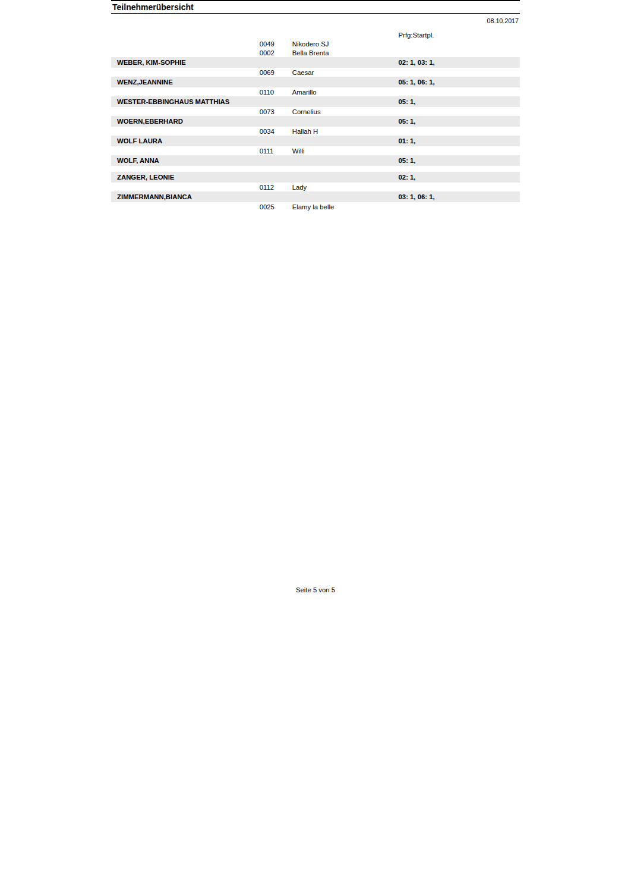Teilnehmerübersicht
08.10.2017
| | | | Prfg:Startpl. |
| | 0049 | Nikodero SJ | |
| | 0002 | Bella Brenta | |
| WEBER, KIM-SOPHIE | | | 02: 1, 03: 1, |
| | 0069 | Caesar | |
| WENZ,JEANNINE | | | 05: 1, 06: 1, |
| | 0110 | Amarillo | |
| WESTER-EBBINGHAUS MATTHIAS | | | 05: 1, |
| | 0073 | Cornelius | |
| WOERN,EBERHARD | | | 05: 1, |
| | 0034 | Hallah H | |
| WOLF LAURA | | | 01: 1, |
| | 0111 | Willi | |
| WOLF, ANNA | | | 05: 1, |
| ZANGER, LEONIE | | | 02: 1, |
| | 0112 | Lady | |
| ZIMMERMANN,BIANCA | | | 03: 1, 06: 1, |
| | 0025 | Elamy la belle | |
Seite 5 von 5